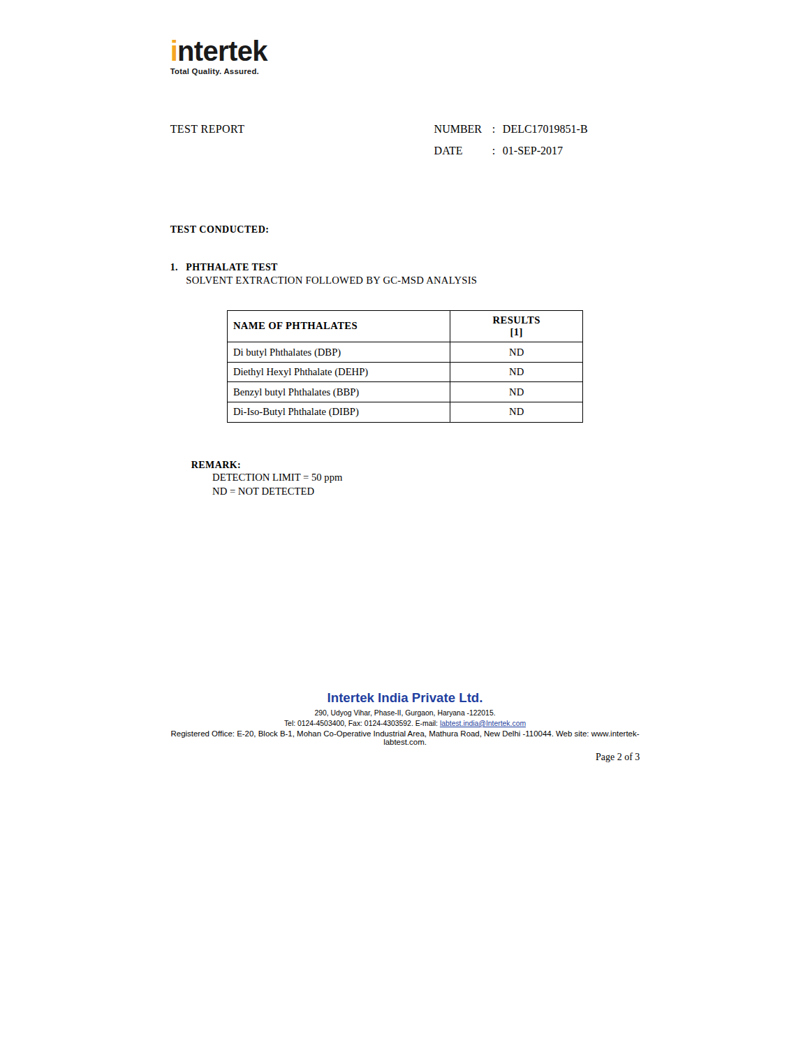intertek
Total Quality. Assured.
TEST REPORT
NUMBER: DELC17019851-B
DATE: 01-SEP-2017
TEST CONDUCTED:
1. PHTHALATE TEST
SOLVENT EXTRACTION FOLLOWED BY GC-MSD ANALYSIS
| NAME OF PHTHALATES | RESULTS [1] |
| --- | --- |
| Di butyl Phthalates (DBP) | ND |
| Diethyl Hexyl Phthalate (DEHP) | ND |
| Benzyl butyl Phthalates (BBP) | ND |
| Di-Iso-Butyl Phthalate (DIBP) | ND |
REMARK:
DETECTION LIMIT = 50 ppm
ND = NOT DETECTED
Intertek India Private Ltd.
290, Udyog Vihar, Phase-II, Gurgaon, Haryana -122015.
Tel: 0124-4503400, Fax: 0124-4303592. E-mail: labtest.india@Intertek.com
Registered Office: E-20, Block B-1, Mohan Co-Operative Industrial Area, Mathura Road, New Delhi -110044. Web site: www.intertek-labtest.com.
Page 2 of 3